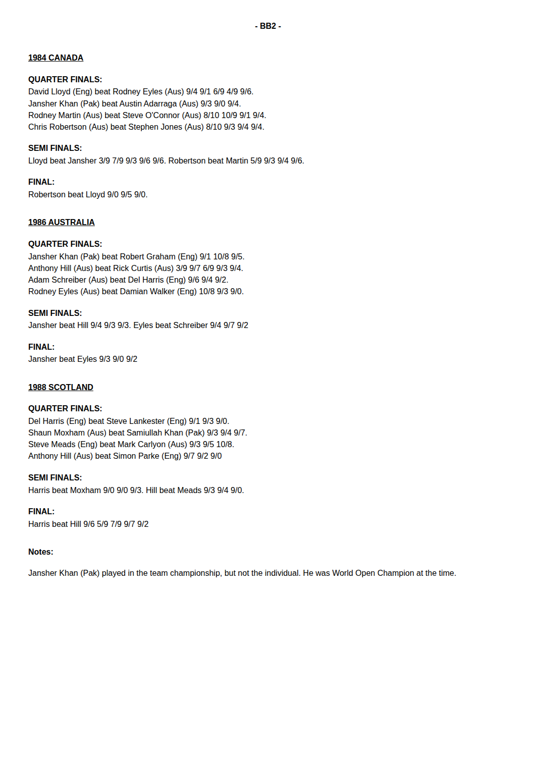- BB2 -
1984 CANADA
QUARTER FINALS:
David Lloyd (Eng) beat Rodney Eyles (Aus) 9/4 9/1 6/9 4/9 9/6.
Jansher Khan (Pak) beat Austin Adarraga (Aus) 9/3 9/0 9/4.
Rodney Martin (Aus) beat Steve O'Connor (Aus) 8/10 10/9 9/1 9/4.
Chris Robertson (Aus) beat Stephen Jones (Aus) 8/10 9/3 9/4 9/4.
SEMI FINALS:
Lloyd beat Jansher 3/9 7/9 9/3 9/6 9/6. Robertson beat Martin 5/9 9/3 9/4 9/6.
FINAL:
Robertson beat Lloyd 9/0 9/5 9/0.
1986 AUSTRALIA
QUARTER FINALS:
Jansher Khan (Pak) beat Robert Graham (Eng) 9/1 10/8 9/5.
Anthony Hill (Aus) beat Rick Curtis (Aus) 3/9 9/7 6/9 9/3 9/4.
Adam Schreiber (Aus) beat Del Harris (Eng) 9/6 9/4 9/2.
Rodney Eyles (Aus) beat Damian Walker (Eng) 10/8 9/3 9/0.
SEMI FINALS:
Jansher beat Hill 9/4 9/3 9/3. Eyles beat Schreiber 9/4 9/7 9/2
FINAL:
Jansher beat Eyles 9/3 9/0 9/2
1988 SCOTLAND
QUARTER FINALS:
Del Harris (Eng) beat Steve Lankester (Eng) 9/1 9/3 9/0.
Shaun Moxham (Aus) beat Samiullah Khan (Pak) 9/3 9/4 9/7.
Steve Meads (Eng) beat Mark Carlyon (Aus) 9/3 9/5 10/8.
Anthony Hill (Aus) beat Simon Parke (Eng) 9/7 9/2 9/0
SEMI FINALS:
Harris beat Moxham 9/0 9/0 9/3. Hill beat Meads 9/3 9/4 9/0.
FINAL:
Harris beat Hill 9/6 5/9 7/9 9/7 9/2
Notes:
Jansher Khan (Pak) played in the team championship, but not the individual. He was World Open Champion at the time.